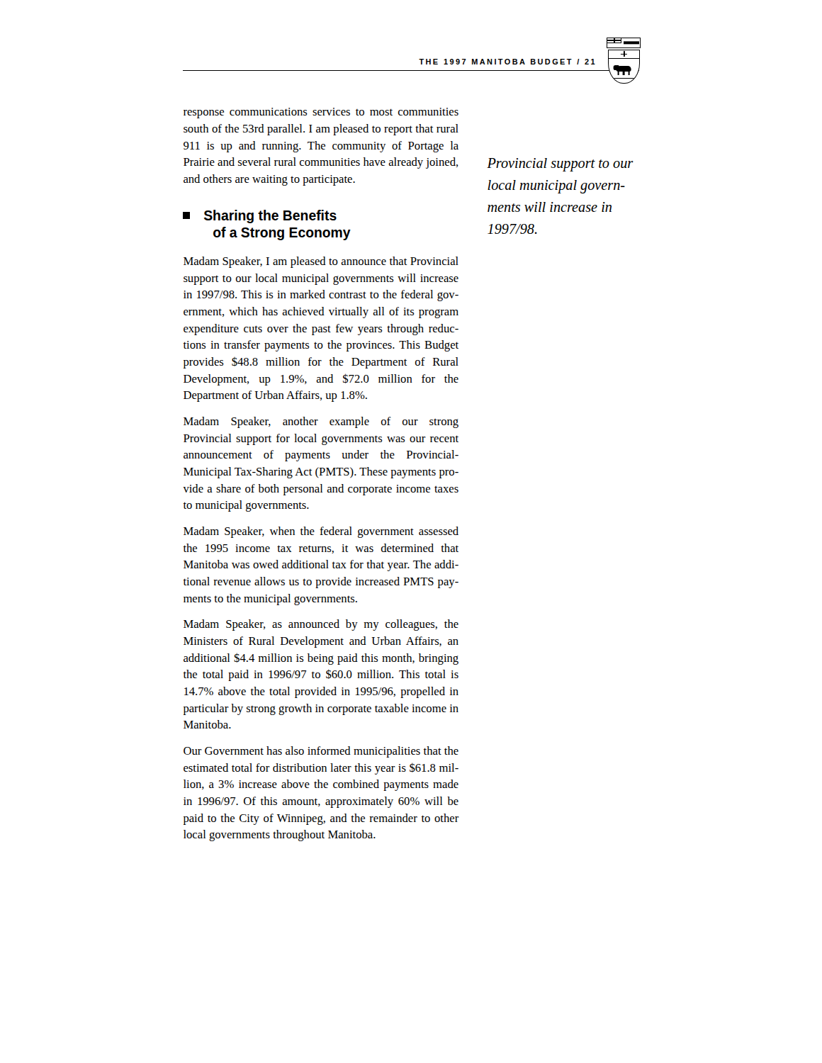The 1997 Manitoba Budget / 21
response communications services to most communities south of the 53rd parallel. I am pleased to report that rural 911 is up and running. The community of Portage la Prairie and several rural communities have already joined, and others are waiting to participate.
Sharing the Benefitsof a Strong Economy
Madam Speaker, I am pleased to announce that Provincial support to our local municipal governments will increase in 1997/98. This is in marked contrast to the federal government, which has achieved virtually all of its program expenditure cuts over the past few years through reductions in transfer payments to the provinces. This Budget provides $48.8 million for the Department of Rural Development, up 1.9%, and $72.0 million for the Department of Urban Affairs, up 1.8%.
Madam Speaker, another example of our strong Provincial support for local governments was our recent announcement of payments under the Provincial-Municipal Tax-Sharing Act (PMTS). These payments provide a share of both personal and corporate income taxes to municipal governments.
Madam Speaker, when the federal government assessed the 1995 income tax returns, it was determined that Manitoba was owed additional tax for that year. The additional revenue allows us to provide increased PMTS payments to the municipal governments.
Madam Speaker, as announced by my colleagues, the Ministers of Rural Development and Urban Affairs, an additional $4.4 million is being paid this month, bringing the total paid in 1996/97 to $60.0 million. This total is 14.7% above the total provided in 1995/96, propelled in particular by strong growth in corporate taxable income in Manitoba.
Our Government has also informed municipalities that the estimated total for distribution later this year is $61.8 million, a 3% increase above the combined payments made in 1996/97. Of this amount, approximately 60% will be paid to the City of Winnipeg, and the remainder to other local governments throughout Manitoba.
Provincial support to our local municipal governments will increase in 1997/98.